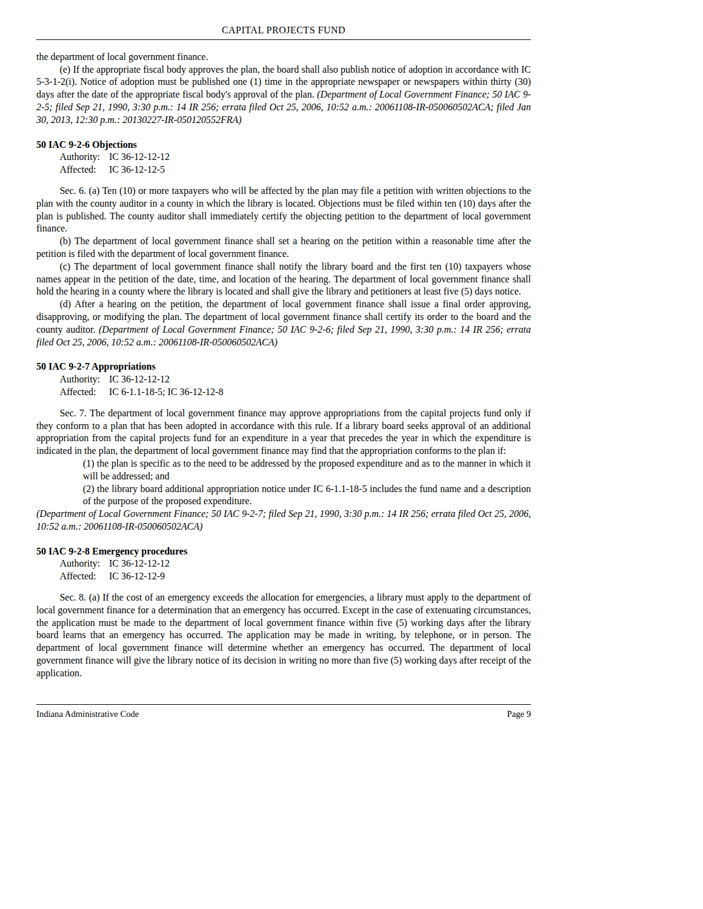CAPITAL PROJECTS FUND
the department of local government finance.
(e) If the appropriate fiscal body approves the plan, the board shall also publish notice of adoption in accordance with IC 5-3-1-2(i). Notice of adoption must be published one (1) time in the appropriate newspaper or newspapers within thirty (30) days after the date of the appropriate fiscal body's approval of the plan. (Department of Local Government Finance; 50 IAC 9-2-5; filed Sep 21, 1990, 3:30 p.m.: 14 IR 256; errata filed Oct 25, 2006, 10:52 a.m.: 20061108-IR-050060502ACA; filed Jan 30, 2013, 12:30 p.m.: 20130227-IR-050120552FRA)
50 IAC 9-2-6 Objections
Authority: IC 36-12-12-12
Affected: IC 36-12-12-5
Sec. 6. (a) Ten (10) or more taxpayers who will be affected by the plan may file a petition with written objections to the plan with the county auditor in a county in which the library is located. Objections must be filed within ten (10) days after the plan is published. The county auditor shall immediately certify the objecting petition to the department of local government finance.
(b) The department of local government finance shall set a hearing on the petition within a reasonable time after the petition is filed with the department of local government finance.
(c) The department of local government finance shall notify the library board and the first ten (10) taxpayers whose names appear in the petition of the date, time, and location of the hearing. The department of local government finance shall hold the hearing in a county where the library is located and shall give the library and petitioners at least five (5) days notice.
(d) After a hearing on the petition, the department of local government finance shall issue a final order approving, disapproving, or modifying the plan. The department of local government finance shall certify its order to the board and the county auditor. (Department of Local Government Finance; 50 IAC 9-2-6; filed Sep 21, 1990, 3:30 p.m.: 14 IR 256; errata filed Oct 25, 2006, 10:52 a.m.: 20061108-IR-050060502ACA)
50 IAC 9-2-7 Appropriations
Authority: IC 36-12-12-12
Affected: IC 6-1.1-18-5; IC 36-12-12-8
Sec. 7. The department of local government finance may approve appropriations from the capital projects fund only if they conform to a plan that has been adopted in accordance with this rule. If a library board seeks approval of an additional appropriation from the capital projects fund for an expenditure in a year that precedes the year in which the expenditure is indicated in the plan, the department of local government finance may find that the appropriation conforms to the plan if:
(1) the plan is specific as to the need to be addressed by the proposed expenditure and as to the manner in which it will be addressed; and
(2) the library board additional appropriation notice under IC 6-1.1-18-5 includes the fund name and a description of the purpose of the proposed expenditure.
(Department of Local Government Finance; 50 IAC 9-2-7; filed Sep 21, 1990, 3:30 p.m.: 14 IR 256; errata filed Oct 25, 2006, 10:52 a.m.: 20061108-IR-050060502ACA)
50 IAC 9-2-8 Emergency procedures
Authority: IC 36-12-12-12
Affected: IC 36-12-12-9
Sec. 8. (a) If the cost of an emergency exceeds the allocation for emergencies, a library must apply to the department of local government finance for a determination that an emergency has occurred. Except in the case of extenuating circumstances, the application must be made to the department of local government finance within five (5) working days after the library board learns that an emergency has occurred. The application may be made in writing, by telephone, or in person. The department of local government finance will determine whether an emergency has occurred. The department of local government finance will give the library notice of its decision in writing no more than five (5) working days after receipt of the application.
Indiana Administrative Code
Page 9